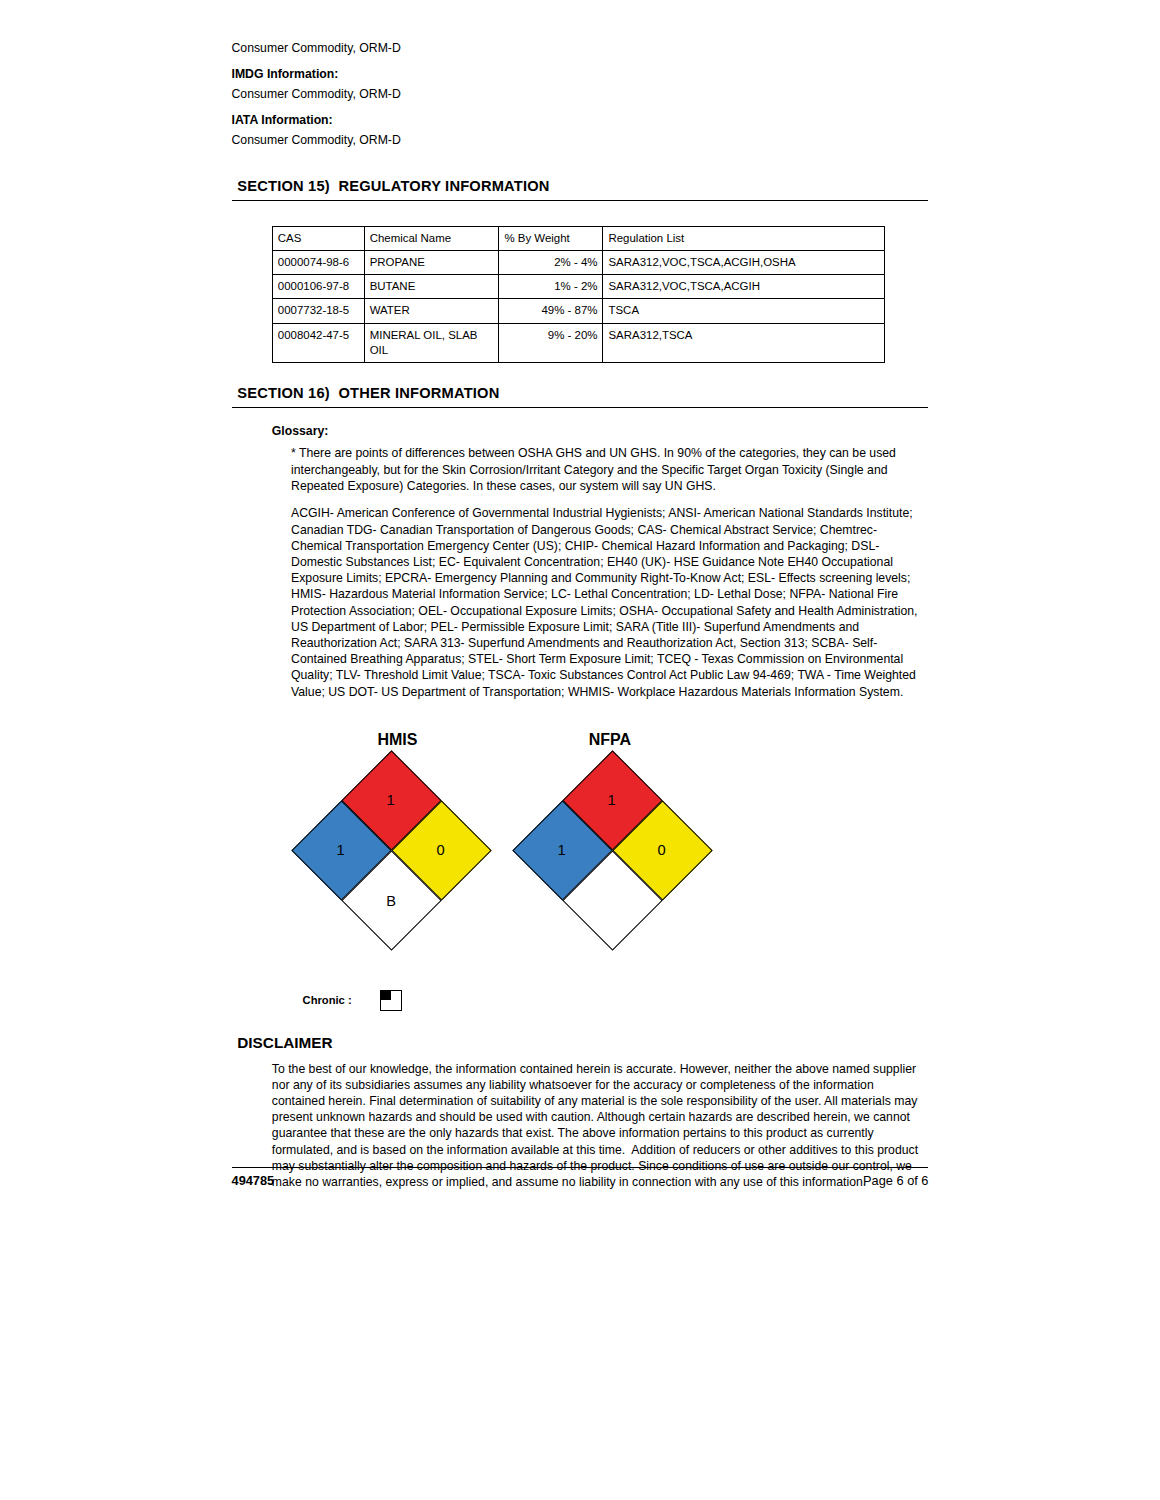Consumer Commodity, ORM-D
IMDG Information:
Consumer Commodity, ORM-D
IATA Information:
Consumer Commodity, ORM-D
SECTION 15) REGULATORY INFORMATION
| CAS | Chemical Name | % By Weight | Regulation List |
| --- | --- | --- | --- |
| 0000074-98-6 | PROPANE | 2% - 4% | SARA312,VOC,TSCA,ACGIH,OSHA |
| 0000106-97-8 | BUTANE | 1% - 2% | SARA312,VOC,TSCA,ACGIH |
| 0007732-18-5 | WATER | 49% - 87% | TSCA |
| 0008042-47-5 | MINERAL OIL, SLAB OIL | 9% - 20% | SARA312,TSCA |
SECTION 16) OTHER INFORMATION
Glossary:
* There are points of differences between OSHA GHS and UN GHS. In 90% of the categories, they can be used interchangeably, but for the Skin Corrosion/Irritant Category and the Specific Target Organ Toxicity (Single and Repeated Exposure) Categories. In these cases, our system will say UN GHS.
ACGIH- American Conference of Governmental Industrial Hygienists; ANSI- American National Standards Institute; Canadian TDG- Canadian Transportation of Dangerous Goods; CAS- Chemical Abstract Service; Chemtrec- Chemical Transportation Emergency Center (US); CHIP- Chemical Hazard Information and Packaging; DSL- Domestic Substances List; EC- Equivalent Concentration; EH40 (UK)- HSE Guidance Note EH40 Occupational Exposure Limits; EPCRA- Emergency Planning and Community Right-To-Know Act; ESL- Effects screening levels; HMIS- Hazardous Material Information Service; LC- Lethal Concentration; LD- Lethal Dose; NFPA- National Fire Protection Association; OEL- Occupational Exposure Limits; OSHA- Occupational Safety and Health Administration, US Department of Labor; PEL- Permissible Exposure Limit; SARA (Title III)- Superfund Amendments and Reauthorization Act; SARA 313- Superfund Amendments and Reauthorization Act, Section 313; SCBA- Self-Contained Breathing Apparatus; STEL- Short Term Exposure Limit; TCEQ - Texas Commission on Environmental Quality; TLV- Threshold Limit Value; TSCA- Toxic Substances Control Act Public Law 94-469; TWA - Time Weighted Value; US DOT- US Department of Transportation; WHMIS- Workplace Hazardous Materials Information System.
HMIS
NFPA
1
1
0
B
Chronic :
1
1
0
DISCLAIMER
To the best of our knowledge, the information contained herein is accurate. However, neither the above named supplier nor any of its subsidiaries assumes any liability whatsoever for the accuracy or completeness of the information contained herein. Final determination of suitability of any material is the sole responsibility of the user. All materials may present unknown hazards and should be used with caution. Although certain hazards are described herein, we cannot guarantee that these are the only hazards that exist. The above information pertains to this product as currently formulated, and is based on the information available at this time. Addition of reducers or other additives to this product may substantially alter the composition and hazards of the product. Since conditions of use are outside our control, we make no warranties, express or implied, and assume no liability in connection with any use of this information.
494785
Page 6 of 6